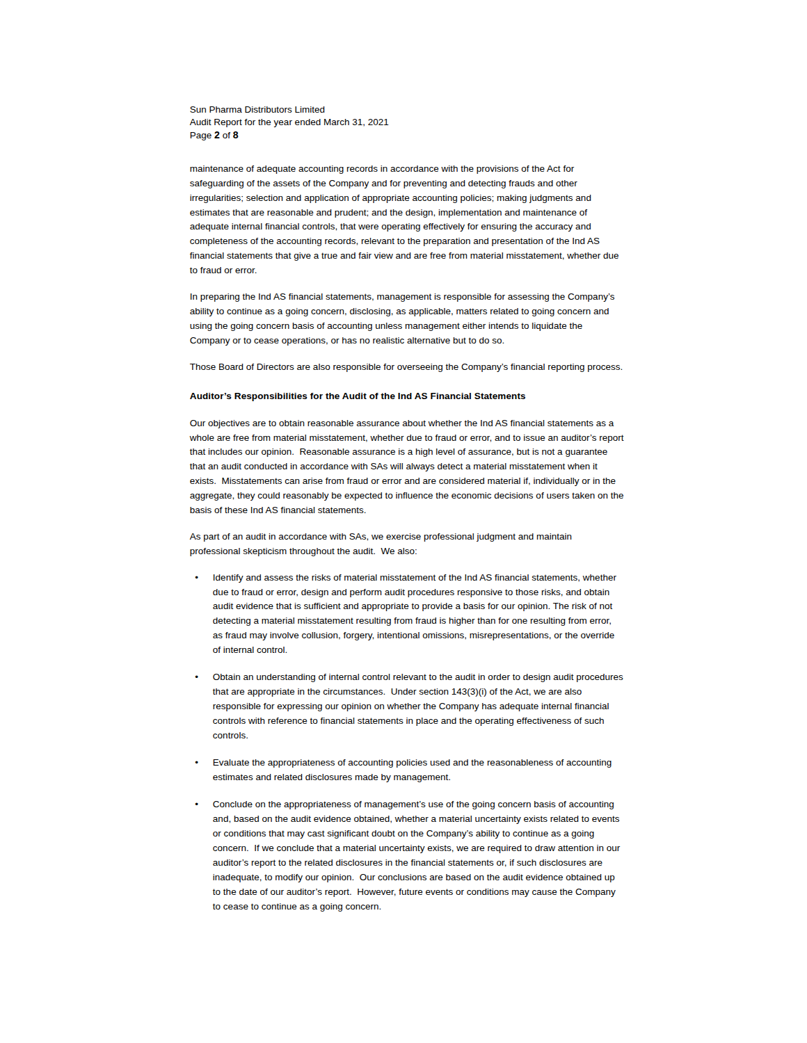Sun Pharma Distributors Limited
Audit Report for the year ended March 31, 2021
Page 2 of 8
maintenance of adequate accounting records in accordance with the provisions of the Act for safeguarding of the assets of the Company and for preventing and detecting frauds and other irregularities; selection and application of appropriate accounting policies; making judgments and estimates that are reasonable and prudent; and the design, implementation and maintenance of adequate internal financial controls, that were operating effectively for ensuring the accuracy and completeness of the accounting records, relevant to the preparation and presentation of the Ind AS financial statements that give a true and fair view and are free from material misstatement, whether due to fraud or error.
In preparing the Ind AS financial statements, management is responsible for assessing the Company’s ability to continue as a going concern, disclosing, as applicable, matters related to going concern and using the going concern basis of accounting unless management either intends to liquidate the Company or to cease operations, or has no realistic alternative but to do so.
Those Board of Directors are also responsible for overseeing the Company’s financial reporting process.
Auditor’s Responsibilities for the Audit of the Ind AS Financial Statements
Our objectives are to obtain reasonable assurance about whether the Ind AS financial statements as a whole are free from material misstatement, whether due to fraud or error, and to issue an auditor’s report that includes our opinion. Reasonable assurance is a high level of assurance, but is not a guarantee that an audit conducted in accordance with SAs will always detect a material misstatement when it exists. Misstatements can arise from fraud or error and are considered material if, individually or in the aggregate, they could reasonably be expected to influence the economic decisions of users taken on the basis of these Ind AS financial statements.
As part of an audit in accordance with SAs, we exercise professional judgment and maintain professional skepticism throughout the audit. We also:
Identify and assess the risks of material misstatement of the Ind AS financial statements, whether due to fraud or error, design and perform audit procedures responsive to those risks, and obtain audit evidence that is sufficient and appropriate to provide a basis for our opinion. The risk of not detecting a material misstatement resulting from fraud is higher than for one resulting from error, as fraud may involve collusion, forgery, intentional omissions, misrepresentations, or the override of internal control.
Obtain an understanding of internal control relevant to the audit in order to design audit procedures that are appropriate in the circumstances. Under section 143(3)(i) of the Act, we are also responsible for expressing our opinion on whether the Company has adequate internal financial controls with reference to financial statements in place and the operating effectiveness of such controls.
Evaluate the appropriateness of accounting policies used and the reasonableness of accounting estimates and related disclosures made by management.
Conclude on the appropriateness of management’s use of the going concern basis of accounting and, based on the audit evidence obtained, whether a material uncertainty exists related to events or conditions that may cast significant doubt on the Company’s ability to continue as a going concern. If we conclude that a material uncertainty exists, we are required to draw attention in our auditor’s report to the related disclosures in the financial statements or, if such disclosures are inadequate, to modify our opinion. Our conclusions are based on the audit evidence obtained up to the date of our auditor’s report. However, future events or conditions may cause the Company to cease to continue as a going concern.